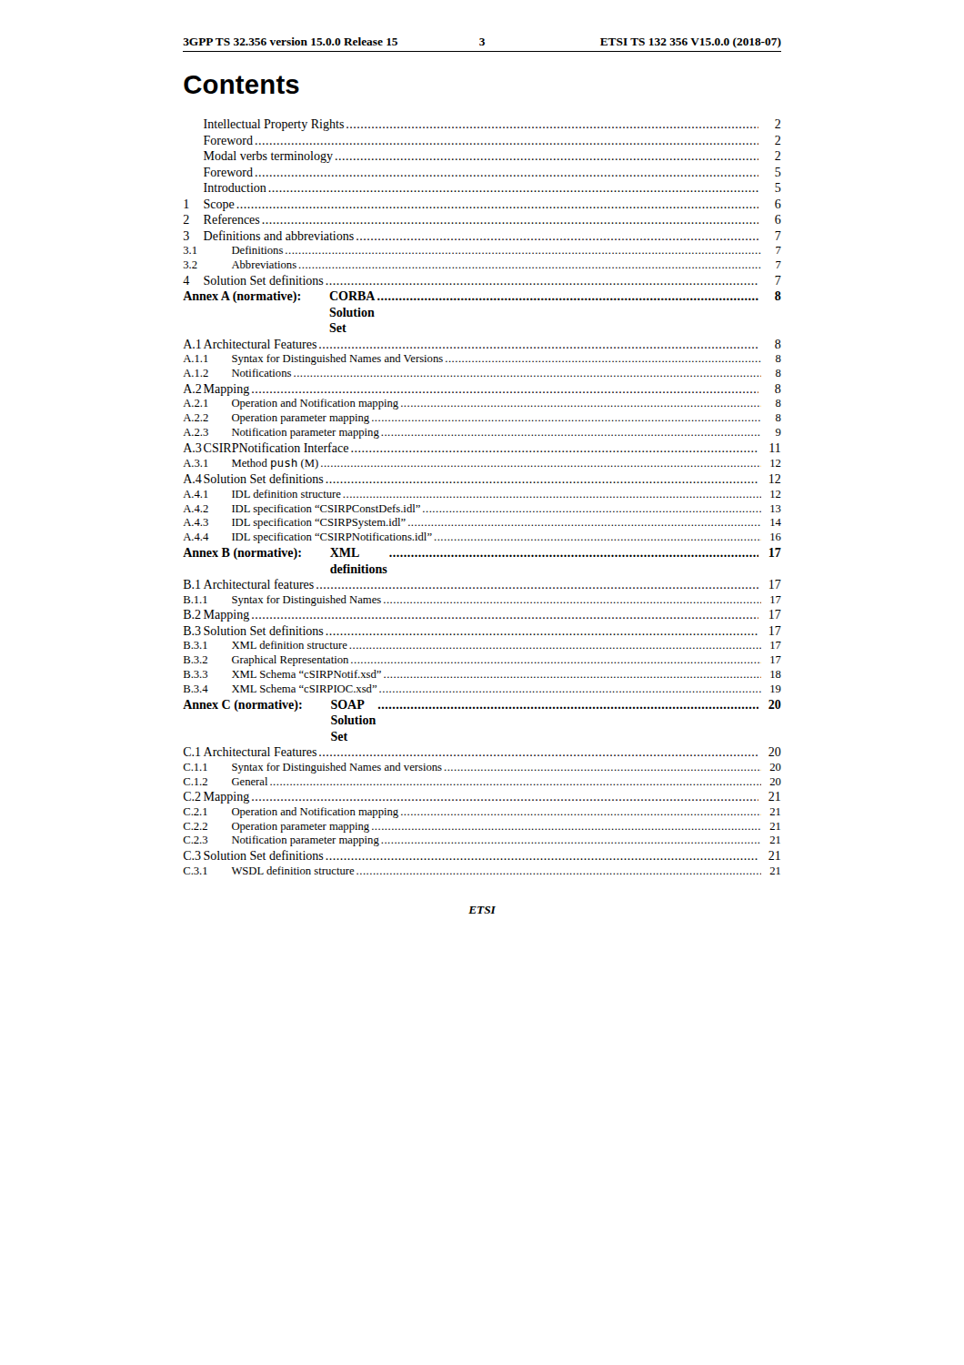3GPP TS 32.356 version 15.0.0 Release 15
3
ETSI TS 132 356 V15.0.0 (2018-07)
Contents
Intellectual Property Rights 2
Foreword 2
Modal verbs terminology 2
Foreword 5
Introduction 5
1 Scope 6
2 References 6
3 Definitions and abbreviations 7
3.1 Definitions 7
3.2 Abbreviations 7
4 Solution Set definitions 7
Annex A (normative): CORBA Solution Set 8
A.1 Architectural Features 8
A.1.1 Syntax for Distinguished Names and Versions 8
A.1.2 Notifications 8
A.2 Mapping 8
A.2.1 Operation and Notification mapping 8
A.2.2 Operation parameter mapping 8
A.2.3 Notification parameter mapping 9
A.3 CSIRPNotification Interface 11
A.3.1 Method push (M) 12
A.4 Solution Set definitions 12
A.4.1 IDL definition structure 12
A.4.2 IDL specification “CSIRPConstDefs.idl” 13
A.4.3 IDL specification “CSIRPSystem.idl” 14
A.4.4 IDL specification “CSIRPNotifications.idl” 16
Annex B (normative): XML definitions 17
B.1 Architectural features 17
B.1.1 Syntax for Distinguished Names 17
B.2 Mapping 17
B.3 Solution Set definitions 17
B.3.1 XML definition structure 17
B.3.2 Graphical Representation 17
B.3.3 XML Schema “cSIRPNotif.xsd” 18
B.3.4 XML Schema “cSIRPIOC.xsd” 19
Annex C (normative): SOAP Solution Set 20
C.1 Architectural Features 20
C.1.1 Syntax for Distinguished Names and versions 20
C.1.2 General 20
C.2 Mapping 21
C.2.1 Operation and Notification mapping 21
C.2.2 Operation parameter mapping 21
C.2.3 Notification parameter mapping 21
C.3 Solution Set definitions 21
C.3.1 WSDL definition structure 21
ETSI